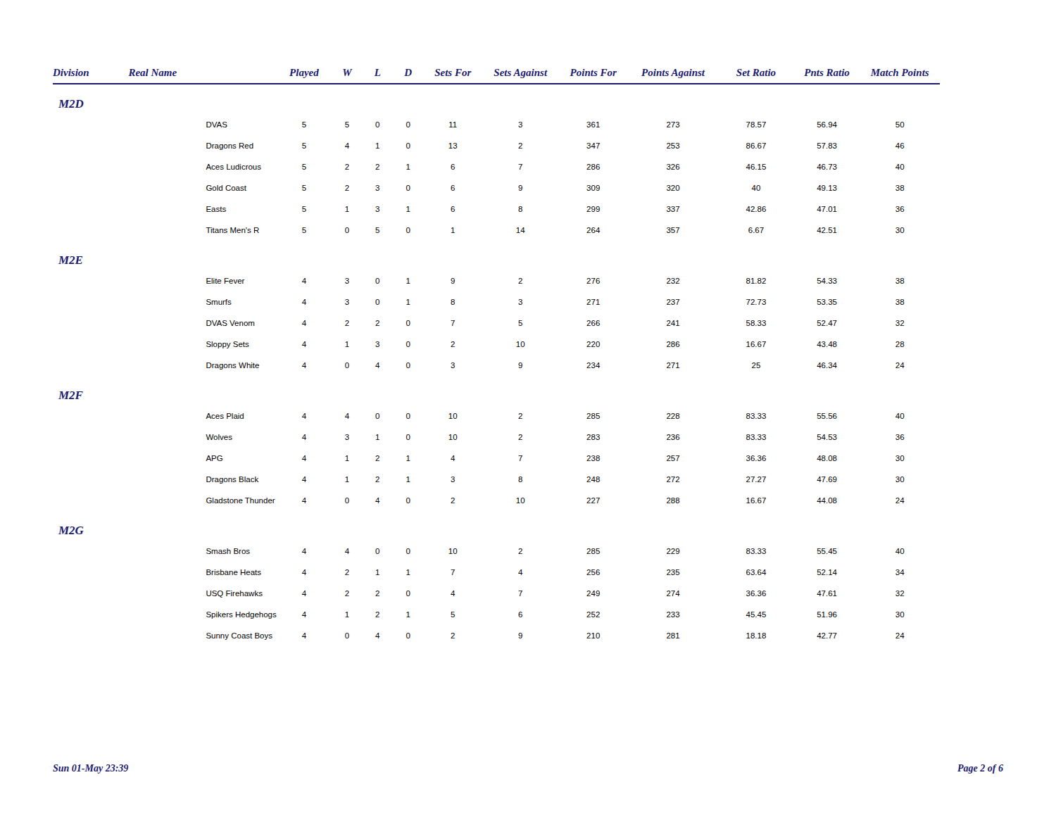| Division | Real Name | Played | W | L | D | Sets For | Sets Against | Points For | Points Against | Set Ratio | Pnts Ratio | Match Points |
| --- | --- | --- | --- | --- | --- | --- | --- | --- | --- | --- | --- | --- |
| M2D |
| | DVAS | 5 | 5 | 0 | 0 | 11 | 3 | 361 | 273 | 78.57 | 56.94 | 50 |
| | Dragons Red | 5 | 4 | 1 | 0 | 13 | 2 | 347 | 253 | 86.67 | 57.83 | 46 |
| | Aces Ludicrous | 5 | 2 | 2 | 1 | 6 | 7 | 286 | 326 | 46.15 | 46.73 | 40 |
| | Gold Coast | 5 | 2 | 3 | 0 | 6 | 9 | 309 | 320 | 40 | 49.13 | 38 |
| | Easts | 5 | 1 | 3 | 1 | 6 | 8 | 299 | 337 | 42.86 | 47.01 | 36 |
| | Titans Men's R | 5 | 0 | 5 | 0 | 1 | 14 | 264 | 357 | 6.67 | 42.51 | 30 |
| M2E |
| | Elite Fever | 4 | 3 | 0 | 1 | 9 | 2 | 276 | 232 | 81.82 | 54.33 | 38 |
| | Smurfs | 4 | 3 | 0 | 1 | 8 | 3 | 271 | 237 | 72.73 | 53.35 | 38 |
| | DVAS Venom | 4 | 2 | 2 | 0 | 7 | 5 | 266 | 241 | 58.33 | 52.47 | 32 |
| | Sloppy Sets | 4 | 1 | 3 | 0 | 2 | 10 | 220 | 286 | 16.67 | 43.48 | 28 |
| | Dragons White | 4 | 0 | 4 | 0 | 3 | 9 | 234 | 271 | 25 | 46.34 | 24 |
| M2F |
| | Aces Plaid | 4 | 4 | 0 | 0 | 10 | 2 | 285 | 228 | 83.33 | 55.56 | 40 |
| | Wolves | 4 | 3 | 1 | 0 | 10 | 2 | 283 | 236 | 83.33 | 54.53 | 36 |
| | APG | 4 | 1 | 2 | 1 | 4 | 7 | 238 | 257 | 36.36 | 48.08 | 30 |
| | Dragons Black | 4 | 1 | 2 | 1 | 3 | 8 | 248 | 272 | 27.27 | 47.69 | 30 |
| | Gladstone Thunder | 4 | 0 | 4 | 0 | 2 | 10 | 227 | 288 | 16.67 | 44.08 | 24 |
| M2G |
| | Smash Bros | 4 | 4 | 0 | 0 | 10 | 2 | 285 | 229 | 83.33 | 55.45 | 40 |
| | Brisbane Heats | 4 | 2 | 1 | 1 | 7 | 4 | 256 | 235 | 63.64 | 52.14 | 34 |
| | USQ Firehawks | 4 | 2 | 2 | 0 | 4 | 7 | 249 | 274 | 36.36 | 47.61 | 32 |
| | Spikers Hedgehogs | 4 | 1 | 2 | 1 | 5 | 6 | 252 | 233 | 45.45 | 51.96 | 30 |
| | Sunny Coast Boys | 4 | 0 | 4 | 0 | 2 | 9 | 210 | 281 | 18.18 | 42.77 | 24 |
Sun 01-May 23:39 Page 2 of 6